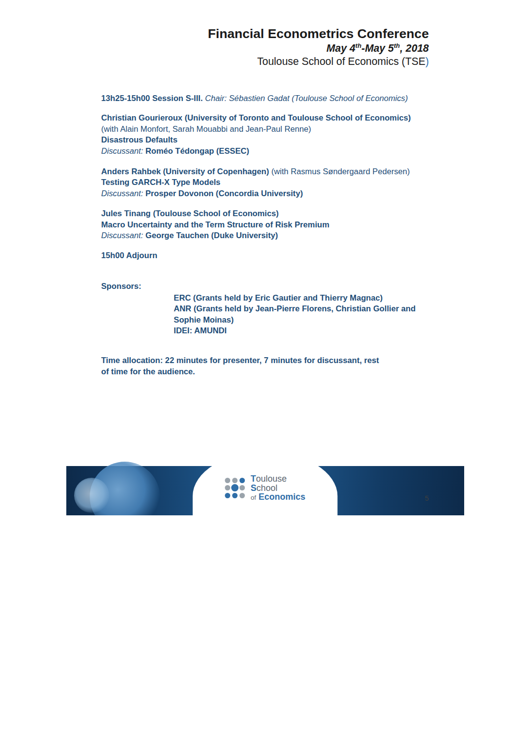Financial Econometrics Conference
May 4th-May 5th, 2018
Toulouse School of Economics (TSE)
13h25-15h00 Session S-III. Chair: Sébastien Gadat (Toulouse School of Economics)
Christian Gourieroux (University of Toronto and Toulouse School of Economics) (with Alain Monfort, Sarah Mouabbi and Jean-Paul Renne) Disastrous Defaults Discussant: Roméo Tédongap (ESSEC)
Anders Rahbek (University of Copenhagen) (with Rasmus Søndergaard Pedersen) Testing GARCH-X Type Models Discussant: Prosper Dovonon (Concordia University)
Jules Tinang (Toulouse School of Economics) Macro Uncertainty and the Term Structure of Risk Premium Discussant: George Tauchen (Duke University)
15h00 Adjourn
Sponsors:
ERC (Grants held by Eric Gautier and Thierry Magnac)
ANR (Grants held by Jean-Pierre Florens, Christian Gollier and Sophie Moinas)
IDEI: AMUNDI
Time allocation: 22 minutes for presenter, 7 minutes for discussant, rest of time for the audience.
Toulouse
School
of Economics
5